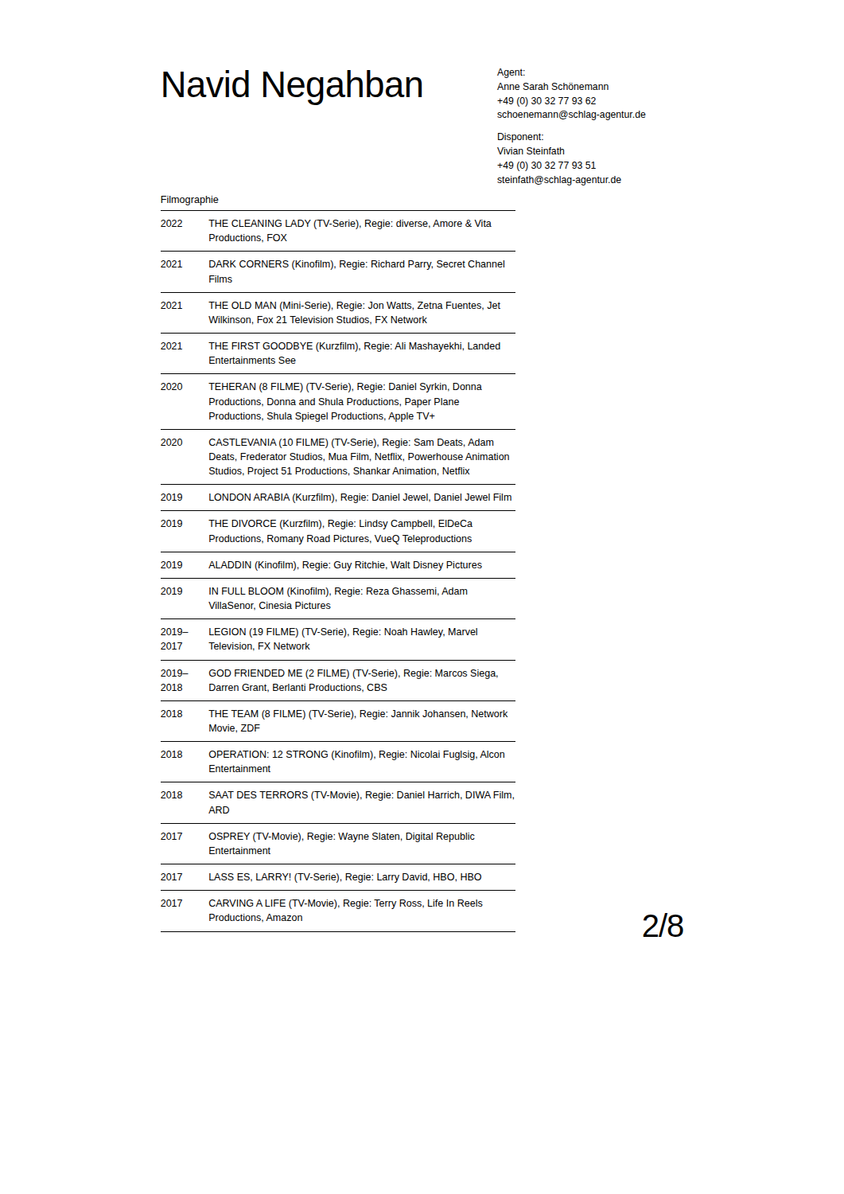Navid Negahban
Agent: Anne Sarah Schönemann +49 (0) 30 32 77 93 62 schoenemann@schlag-agentur.de
Disponent: Vivian Steinfath +49 (0) 30 32 77 93 51 steinfath@schlag-agentur.de
Filmographie
| 2022 | THE CLEANING LADY (TV-Serie), Regie: diverse, Amore & Vita Productions, FOX |
| 2021 | DARK CORNERS (Kinofilm), Regie: Richard Parry, Secret Channel Films |
| 2021 | THE OLD MAN (Mini-Serie), Regie: Jon Watts, Zetna Fuentes, Jet Wilkinson, Fox 21 Television Studios, FX Network |
| 2021 | THE FIRST GOODBYE (Kurzfilm), Regie: Ali Mashayekhi, Landed Entertainments See |
| 2020 | TEHERAN (8 FILME) (TV-Serie), Regie: Daniel Syrkin, Donna Productions, Donna and Shula Productions, Paper Plane Productions, Shula Spiegel Productions, Apple TV+ |
| 2020 | CASTLEVANIA (10 FILME) (TV-Serie), Regie: Sam Deats, Adam Deats, Frederator Studios, Mua Film, Netflix, Powerhouse Animation Studios, Project 51 Productions, Shankar Animation, Netflix |
| 2019 | LONDON ARABIA (Kurzfilm), Regie: Daniel Jewel, Daniel Jewel Film |
| 2019 | THE DIVORCE (Kurzfilm), Regie: Lindsy Campbell, ElDeCa Productions, Romany Road Pictures, VueQ Teleproductions |
| 2019 | ALADDIN (Kinofilm), Regie: Guy Ritchie, Walt Disney Pictures |
| 2019 | IN FULL BLOOM (Kinofilm), Regie: Reza Ghassemi, Adam VillaSenor, Cinesia Pictures |
| 2019– 2017 | LEGION (19 FILME) (TV-Serie), Regie: Noah Hawley, Marvel Television, FX Network |
| 2019– 2018 | GOD FRIENDED ME (2 FILME) (TV-Serie), Regie: Marcos Siega, Darren Grant, Berlanti Productions, CBS |
| 2018 | THE TEAM (8 FILME) (TV-Serie), Regie: Jannik Johansen, Network Movie, ZDF |
| 2018 | OPERATION: 12 STRONG (Kinofilm), Regie: Nicolai Fuglsig, Alcon Entertainment |
| 2018 | SAAT DES TERRORS (TV-Movie), Regie: Daniel Harrich, DIWA Film, ARD |
| 2017 | OSPREY (TV-Movie), Regie: Wayne Slaten, Digital Republic Entertainment |
| 2017 | LASS ES, LARRY! (TV-Serie), Regie: Larry David, HBO, HBO |
| 2017 | CARVING A LIFE (TV-Movie), Regie: Terry Ross, Life In Reels Productions, Amazon |
2/8